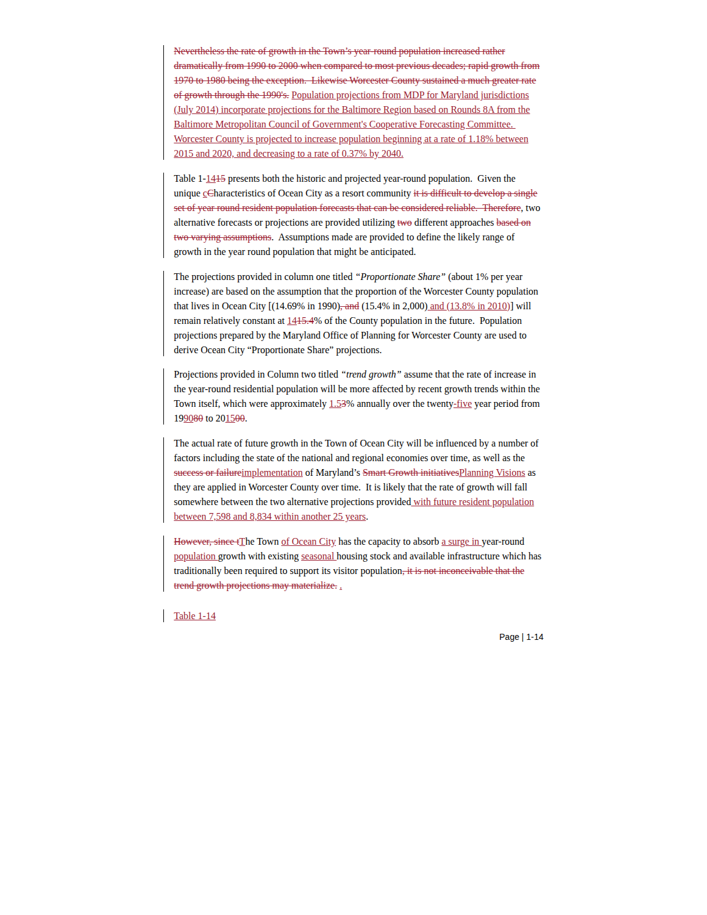Nevertheless the rate of growth in the Town’s year-round population increased rather dramatically from 1990 to 2000 when compared to most previous decades; rapid growth from 1970 to 1980 being the exception. Likewise Worcester County sustained a much greater rate of growth through the 1990's. Population projections from MDP for Maryland jurisdictions (July 2014) incorporate projections for the Baltimore Region based on Rounds 8A from the Baltimore Metropolitan Council of Government's Cooperative Forecasting Committee. Worcester County is projected to increase population beginning at a rate of 1.18% between 2015 and 2020, and decreasing to a rate of 0.37% by 2040.
Table 1-1415 presents both the historic and projected year-round population. Given the unique cCharacteristics of Ocean City as a resort community it is difficult to develop a single set of year round resident population forecasts that can be considered reliable. Therefore, two alternative forecasts or projections are provided utilizing two different approaches based on two varying assumptions. Assumptions made are provided to define the likely range of growth in the year round population that might be anticipated.
The projections provided in column one titled “Proportionate Share” (about 1% per year increase) are based on the assumption that the proportion of the Worcester County population that lives in Ocean City [(14.69% in 1990), and (15.4% in 2,000) and (13.8% in 2010)] will remain relatively constant at 1415.4% of the County population in the future. Population projections prepared by the Maryland Office of Planning for Worcester County are used to derive Ocean City “Proportionate Share” projections.
Projections provided in Column two titled “trend growth” assume that the rate of increase in the year-round residential population will be more affected by recent growth trends within the Town itself, which were approximately 1.53% annually over the twenty-five year period from 199080 to 201500.
The actual rate of future growth in the Town of Ocean City will be influenced by a number of factors including the state of the national and regional economies over time, as well as the success or failureimplementation of Maryland’s Smart Growth initiativesPlanning Visions as they are applied in Worcester County over time. It is likely that the rate of growth will fall somewhere between the two alternative projections provided with future resident population between 7,598 and 8,834 within another 25 years.
However, since tThe Town of Ocean City has the capacity to absorb a surge in year-round population growth with existing seasonal housing stock and available infrastructure which has traditionally been required to support its visitor population, it is not inconceivable that the trend growth projections may materialize. .
Table 1-14
Page | 1-14